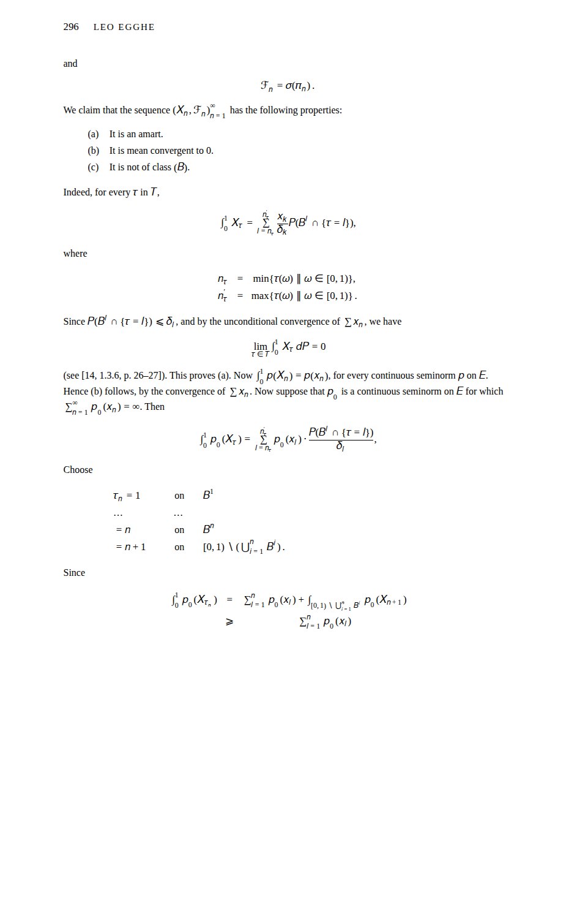296 LEO EGGHE
and
ℱn = σ ( πn ) .
We claim that the sequence (Xn,ℱn)n=1∞ has the following properties:
(a) It is an amart.
(b) It is mean convergent to 0.
(c) It is not of class (B).
Indeed, for every τ in T,
∫01 Xτ = ∑ l=nτ nτ′ xk δk P ( Bl ∩ {τ=l} ) ,
where
nτ = min{τ(ω) ∥ ω∈[0,1)}, nτ′ = max{τ(ω) ∥ ω∈[0,1)}.
Since P(Bl∩{τ=l})⩽δl, and by the unconditional convergence of ∑xn, we have
lim τ∈T ∫01 Xτ dP = 0
(see [14, 1.3.6, p. 26–27]). This proves (a). Now ∫01p(Xn)=p(xn), for every continuous seminorm p on E. Hence (b) follows, by the convergence of ∑xn. Now suppose that p0 is a continuous seminorm on E for which ∑n=1∞p0(xn)=∞. Then
∫01 p0 (Xτ) = ∑ l=nτ nτ′ p0 (xl) ⋅ P(Bl∩{τ=l}) δl ,
Choose
| τ n = 1 | on | B 1 |
| … | … | |
| = n | on | B n |
| = n + 1 | on | [ 0 , 1 ) ∖ ( ⋃ i = 1 n B i ) . |
Since
∫01 p0 (Xτn) = ∑ l=1 n p0 (xl) + ∫ [0,1) ∖ ⋃i=1n Bi p0 (Xn+1) ⩾ ∑ l=1 n p0 (xl)